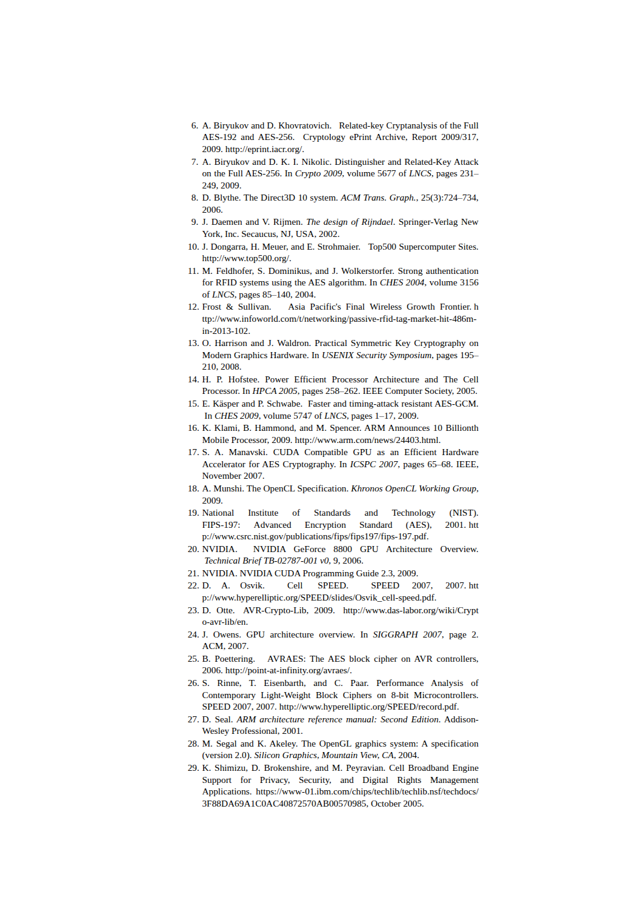6. A. Biryukov and D. Khovratovich. Related-key Cryptanalysis of the Full AES-192 and AES-256. Cryptology ePrint Archive, Report 2009/317, 2009. http://eprint.iacr.org/.
7. A. Biryukov and D. K. I. Nikolic. Distinguisher and Related-Key Attack on the Full AES-256. In Crypto 2009, volume 5677 of LNCS, pages 231–249, 2009.
8. D. Blythe. The Direct3D 10 system. ACM Trans. Graph., 25(3):724–734, 2006.
9. J. Daemen and V. Rijmen. The design of Rijndael. Springer-Verlag New York, Inc. Secaucus, NJ, USA, 2002.
10. J. Dongarra, H. Meuer, and E. Strohmaier. Top500 Supercomputer Sites. http://www.top500.org/.
11. M. Feldhofer, S. Dominikus, and J. Wolkerstorfer. Strong authentication for RFID systems using the AES algorithm. In CHES 2004, volume 3156 of LNCS, pages 85–140, 2004.
12. Frost & Sullivan. Asia Pacific's Final Wireless Growth Frontier. http://www.infoworld.com/t/networking/passive-rfid-tag-market-hit-486m-in-2013-102.
13. O. Harrison and J. Waldron. Practical Symmetric Key Cryptography on Modern Graphics Hardware. In USENIX Security Symposium, pages 195–210, 2008.
14. H. P. Hofstee. Power Efficient Processor Architecture and The Cell Processor. In HPCA 2005, pages 258–262. IEEE Computer Society, 2005.
15. E. Käsper and P. Schwabe. Faster and timing-attack resistant AES-GCM. In CHES 2009, volume 5747 of LNCS, pages 1–17, 2009.
16. K. Klami, B. Hammond, and M. Spencer. ARM Announces 10 Billionth Mobile Processor, 2009. http://www.arm.com/news/24403.html.
17. S. A. Manavski. CUDA Compatible GPU as an Efficient Hardware Accelerator for AES Cryptography. In ICSPC 2007, pages 65–68. IEEE, November 2007.
18. A. Munshi. The OpenCL Specification. Khronos OpenCL Working Group, 2009.
19. National Institute of Standards and Technology (NIST). FIPS-197: Advanced Encryption Standard (AES), 2001. http://www.csrc.nist.gov/publications/fips/fips197/fips-197.pdf.
20. NVIDIA. NVIDIA GeForce 8800 GPU Architecture Overview. Technical Brief TB-02787-001 v0, 9, 2006.
21. NVIDIA. NVIDIA CUDA Programming Guide 2.3, 2009.
22. D. A. Osvik. Cell SPEED. SPEED 2007, 2007. http://www.hyperelliptic.org/SPEED/slides/Osvik_cell-speed.pdf.
23. D. Otte. AVR-Crypto-Lib, 2009. http://www.das-labor.org/wiki/Crypto-avr-lib/en.
24. J. Owens. GPU architecture overview. In SIGGRAPH 2007, page 2. ACM, 2007.
25. B. Poettering. AVRAES: The AES block cipher on AVR controllers, 2006. http://point-at-infinity.org/avraes/.
26. S. Rinne, T. Eisenbarth, and C. Paar. Performance Analysis of Contemporary Light-Weight Block Ciphers on 8-bit Microcontrollers. SPEED 2007, 2007. http://www.hyperelliptic.org/SPEED/record.pdf.
27. D. Seal. ARM architecture reference manual: Second Edition. Addison-Wesley Professional, 2001.
28. M. Segal and K. Akeley. The OpenGL graphics system: A specification (version 2.0). Silicon Graphics, Mountain View, CA, 2004.
29. K. Shimizu, D. Brokenshire, and M. Peyravian. Cell Broadband Engine Support for Privacy, Security, and Digital Rights Management Applications. https://www-01.ibm.com/chips/techlib/techlib.nsf/techdocs/3F88DA69A1C0AC40872570AB00570985, October 2005.